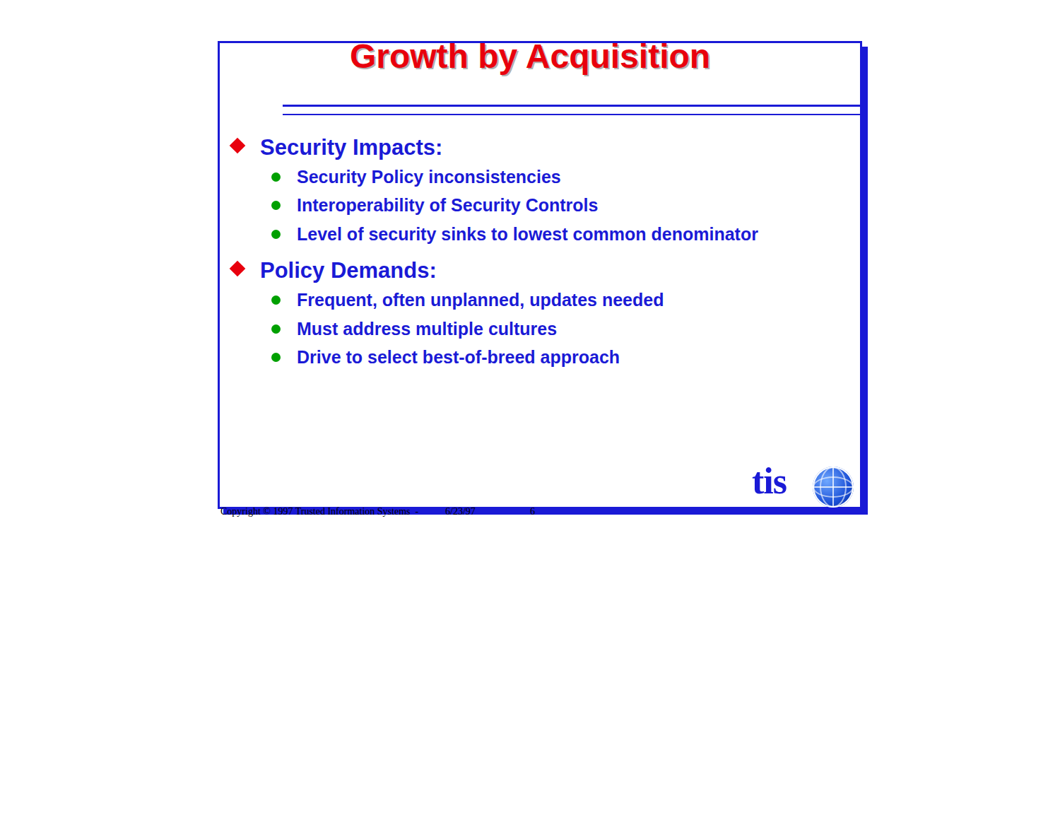Growth by Acquisition
Security Impacts:
Security Policy inconsistencies
Interoperability of Security Controls
Level of security sinks to lowest common denominator
Policy Demands:
Frequent, often unplanned, updates needed
Must address multiple cultures
Drive to select best-of-breed approach
Copyright © 1997 Trusted Information Systems - 6/23/97 6
tis